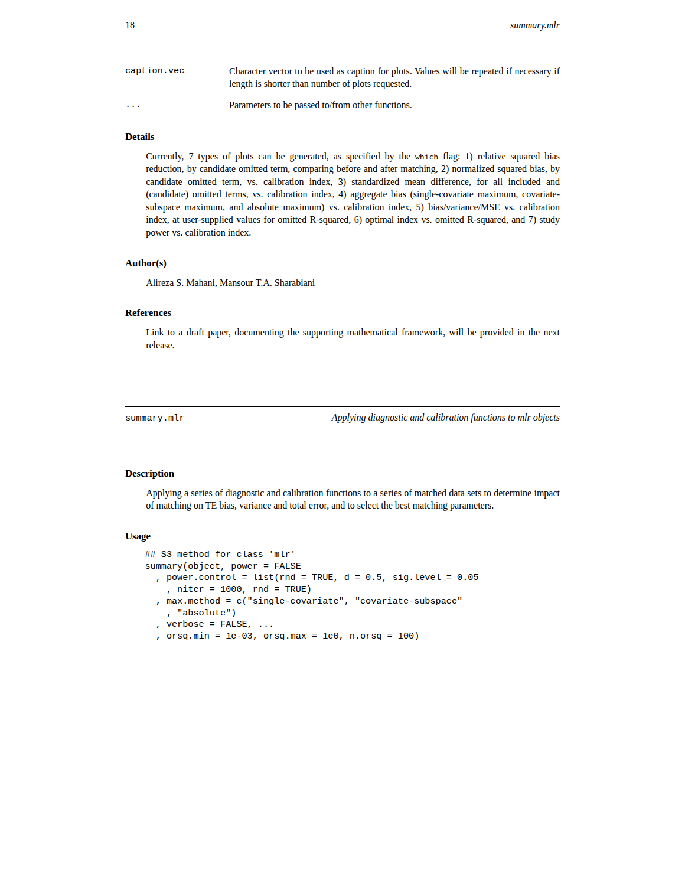18 summary.mlr
caption.vec
Character vector to be used as caption for plots. Values will be repeated if necessary if length is shorter than number of plots requested.
...
Parameters to be passed to/from other functions.
Details
Currently, 7 types of plots can be generated, as specified by the which flag: 1) relative squared bias reduction, by candidate omitted term, comparing before and after matching, 2) normalized squared bias, by candidate omitted term, vs. calibration index, 3) standardized mean difference, for all included and (candidate) omitted terms, vs. calibration index, 4) aggregate bias (single-covariate maximum, covariate-subspace maximum, and absolute maximum) vs. calibration index, 5) bias/variance/MSE vs. calibration index, at user-supplied values for omitted R-squared, 6) optimal index vs. omitted R-squared, and 7) study power vs. calibration index.
Author(s)
Alireza S. Mahani, Mansour T.A. Sharabiani
References
Link to a draft paper, documenting the supporting mathematical framework, will be provided in the next release.
summary.mlr Applying diagnostic and calibration functions to mlr objects
Description
Applying a series of diagnostic and calibration functions to a series of matched data sets to determine impact of matching on TE bias, variance and total error, and to select the best matching parameters.
Usage
## S3 method for class 'mlr'
summary(object, power = FALSE
  , power.control = list(rnd = TRUE, d = 0.5, sig.level = 0.05
    , niter = 1000, rnd = TRUE)
  , max.method = c("single-covariate", "covariate-subspace"
    , "absolute")
  , verbose = FALSE, ...
  , orsq.min = 1e-03, orsq.max = 1e0, n.orsq = 100)